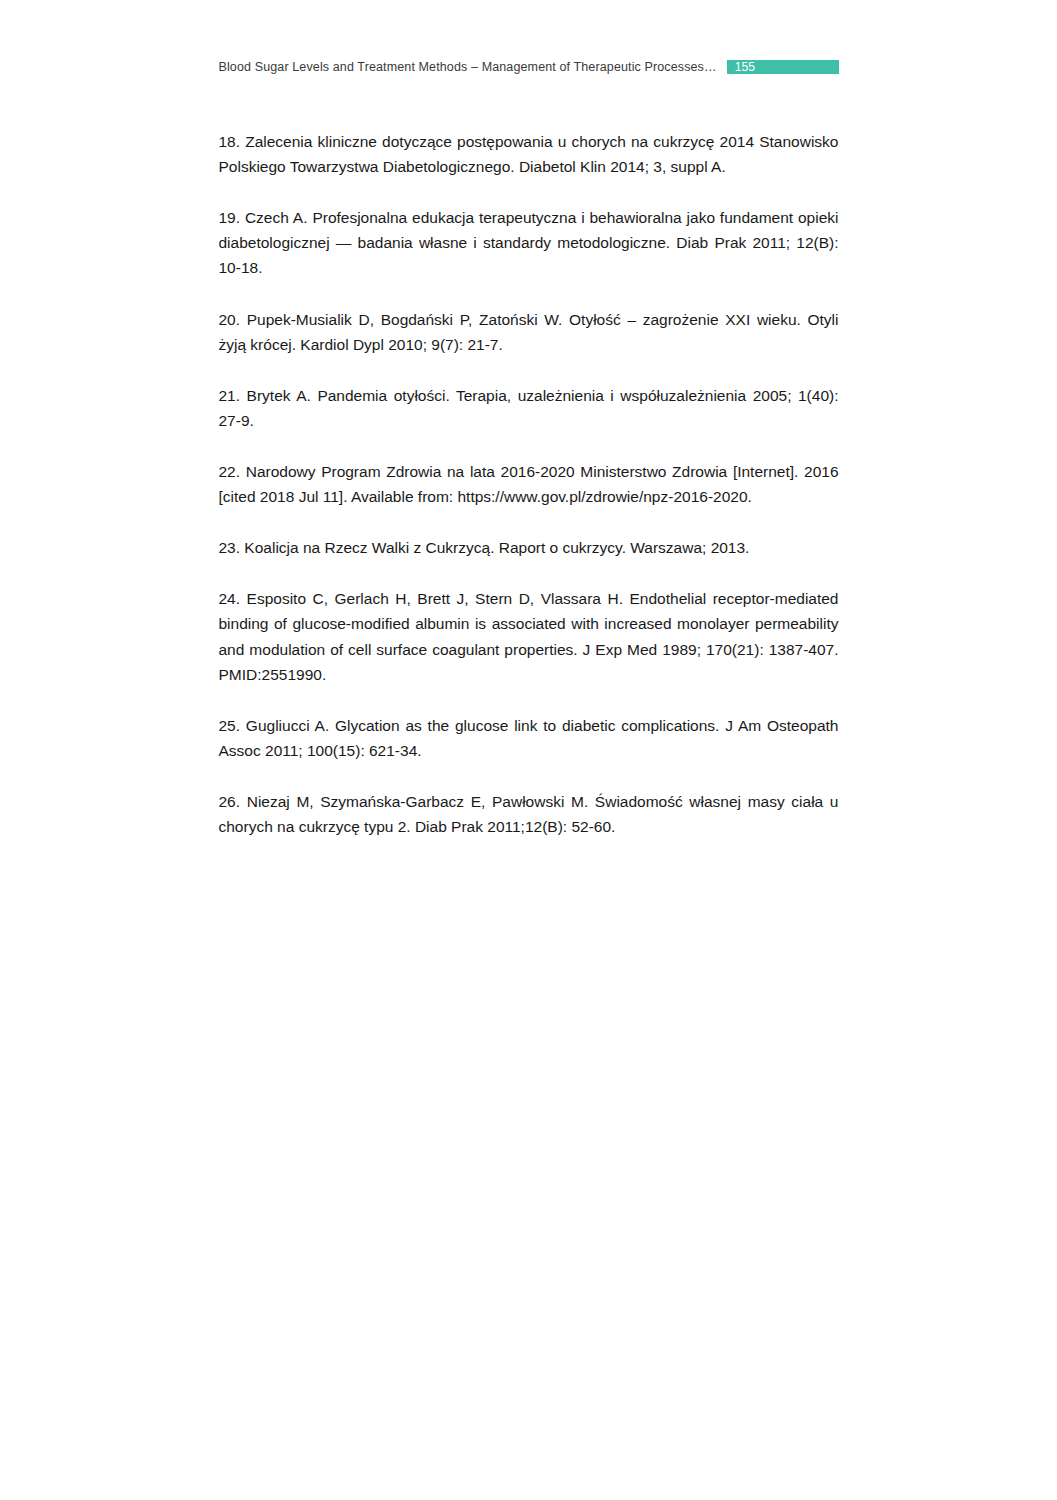Blood Sugar Levels and Treatment Methods – Management of Therapeutic Processes… 155
18. Zalecenia kliniczne dotyczące postępowania u chorych na cukrzycę 2014 Stanowisko Polskiego Towarzystwa Diabetologicznego. Diabetol Klin 2014; 3, suppl A.
19. Czech A. Profesjonalna edukacja terapeutyczna i behawioralna jako fundament opieki diabetologicznej — badania własne i standardy metodologiczne. Diab Prak 2011; 12(B): 10-18.
20. Pupek-Musialik D, Bogdański P, Zatoński W. Otyłość – zagrożenie XXI wieku. Otyli żyją krócej. Kardiol Dypl 2010; 9(7): 21-7.
21. Brytek A. Pandemia otyłości. Terapia, uzależnienia i współuzależnienia 2005; 1(40): 27-9.
22. Narodowy Program Zdrowia na lata 2016-2020 Ministerstwo Zdrowia [Internet]. 2016 [cited 2018 Jul 11]. Available from: https://www.gov.pl/zdrowie/npz-2016-2020.
23. Koalicja na Rzecz Walki z Cukrzycą. Raport o cukrzycy. Warszawa; 2013.
24. Esposito C, Gerlach H, Brett J, Stern D, Vlassara H. Endothelial receptor-mediated binding of glucose-modified albumin is associated with increased monolayer permeability and modulation of cell surface coagulant properties. J Exp Med 1989; 170(21): 1387-407. PMID:2551990.
25. Gugliucci A. Glycation as the glucose link to diabetic complications. J Am Osteopath Assoc 2011; 100(15): 621-34.
26. Niezaj M, Szymańska-Garbacz E, Pawłowski M. Świadomość własnej masy ciała u chorych na cukrzycę typu 2. Diab Prak 2011;12(B): 52-60.